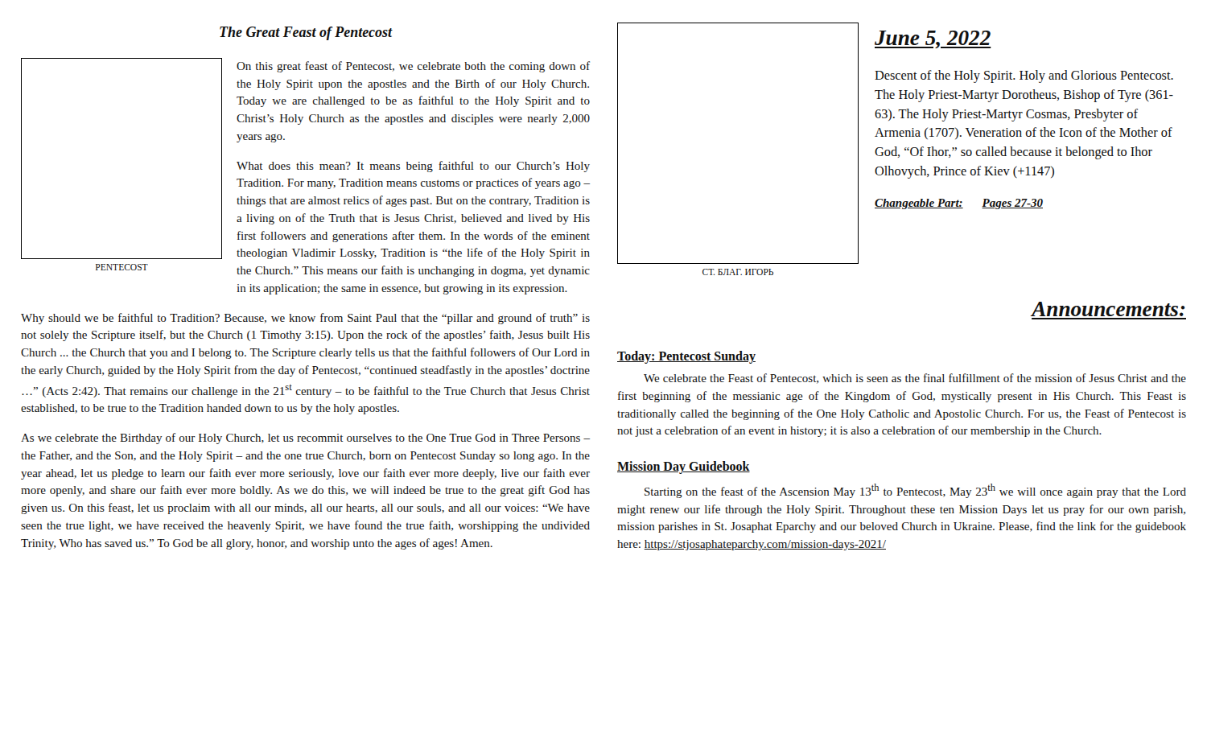The Great Feast of Pentecost
PENTECOST
On this great feast of Pentecost, we celebrate both the coming down of the Holy Spirit upon the apostles and the Birth of our Holy Church. Today we are challenged to be as faithful to the Holy Spirit and to Christ’s Holy Church as the apostles and disciples were nearly 2,000 years ago.
What does this mean? It means being faithful to our Church’s Holy Tradition. For many, Tradition means customs or practices of years ago – things that are almost relics of ages past. But on the contrary, Tradition is a living on of the Truth that is Jesus Christ, believed and lived by His first followers and generations after them. In the words of the eminent theologian Vladimir Lossky, Tradition is “the life of the Holy Spirit in the Church.” This means our faith is unchanging in dogma, yet dynamic in its application; the same in essence, but growing in its expression.
Why should we be faithful to Tradition? Because, we know from Saint Paul that the “pillar and ground of truth” is not solely the Scripture itself, but the Church (1 Timothy 3:15). Upon the rock of the apostles’ faith, Jesus built His Church ... the Church that you and I belong to. The Scripture clearly tells us that the faithful followers of Our Lord in the early Church, guided by the Holy Spirit from the day of Pentecost, “continued steadfastly in the apostles’ doctrine …” (Acts 2:42). That remains our challenge in the 21st century – to be faithful to the True Church that Jesus Christ established, to be true to the Tradition handed down to us by the holy apostles.
As we celebrate the Birthday of our Holy Church, let us recommit ourselves to the One True God in Three Persons – the Father, and the Son, and the Holy Spirit – and the one true Church, born on Pentecost Sunday so long ago. In the year ahead, let us pledge to learn our faith ever more seriously, love our faith ever more deeply, live our faith ever more openly, and share our faith ever more boldly. As we do this, we will indeed be true to the great gift God has given us. On this feast, let us proclaim with all our minds, all our hearts, all our souls, and all our voices: “We have seen the true light, we have received the heavenly Spirit, we have found the true faith, worshipping the undivided Trinity, Who has saved us.” To God be all glory, honor, and worship unto the ages of ages! Amen.
СТ. БЛАГ. ИГОРЬ
June 5, 2022
Descent of the Holy Spirit. Holy and Glorious Pentecost. The Holy Priest-Martyr Dorotheus, Bishop of Tyre (361-63). The Holy Priest-Martyr Cosmas, Presbyter of Armenia (1707). Veneration of the Icon of the Mother of God, “Of Ihor,” so called because it belonged to Ihor Olhovych, Prince of Kiev (+1147)
Changeable Part:Pages 27-30
Announcements:
Today: Pentecost Sunday
We celebrate the Feast of Pentecost, which is seen as the final fulfillment of the mission of Jesus Christ and the first beginning of the messianic age of the Kingdom of God, mystically present in His Church. This Feast is traditionally called the beginning of the One Holy Catholic and Apostolic Church. For us, the Feast of Pentecost is not just a celebration of an event in history; it is also a celebration of our membership in the Church.
Mission Day Guidebook
Starting on the feast of the Ascension May 13th to Pentecost, May 23th we will once again pray that the Lord might renew our life through the Holy Spirit. Throughout these ten Mission Days let us pray for our own parish, mission parishes in St. Josaphat Eparchy and our beloved Church in Ukraine. Please, find the link for the guidebook here: https://stjosaphateparchy.com/mission-days-2021/